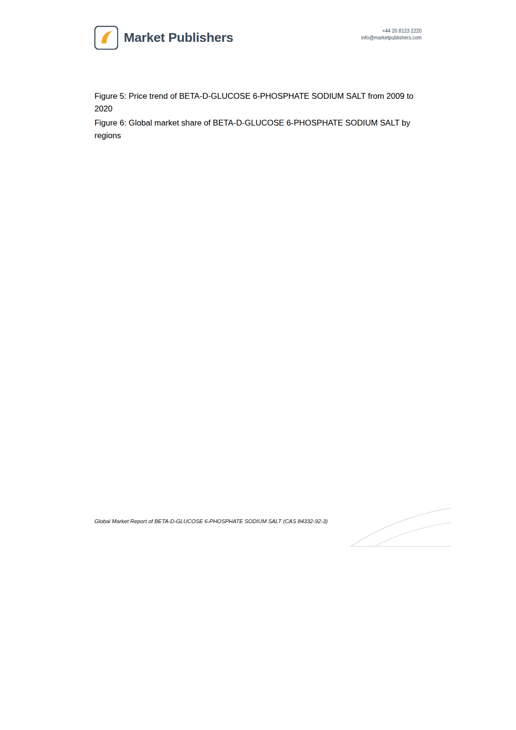Market Publishers
+44 20 8123 2220
info@marketpublishers.com
Figure 5: Price trend of BETA-D-GLUCOSE 6-PHOSPHATE SODIUM SALT from 2009 to 2020
Figure 6: Global market share of BETA-D-GLUCOSE 6-PHOSPHATE SODIUM SALT by regions
Global Market Report of BETA-D-GLUCOSE 6-PHOSPHATE SODIUM SALT (CAS 84332-92-3)